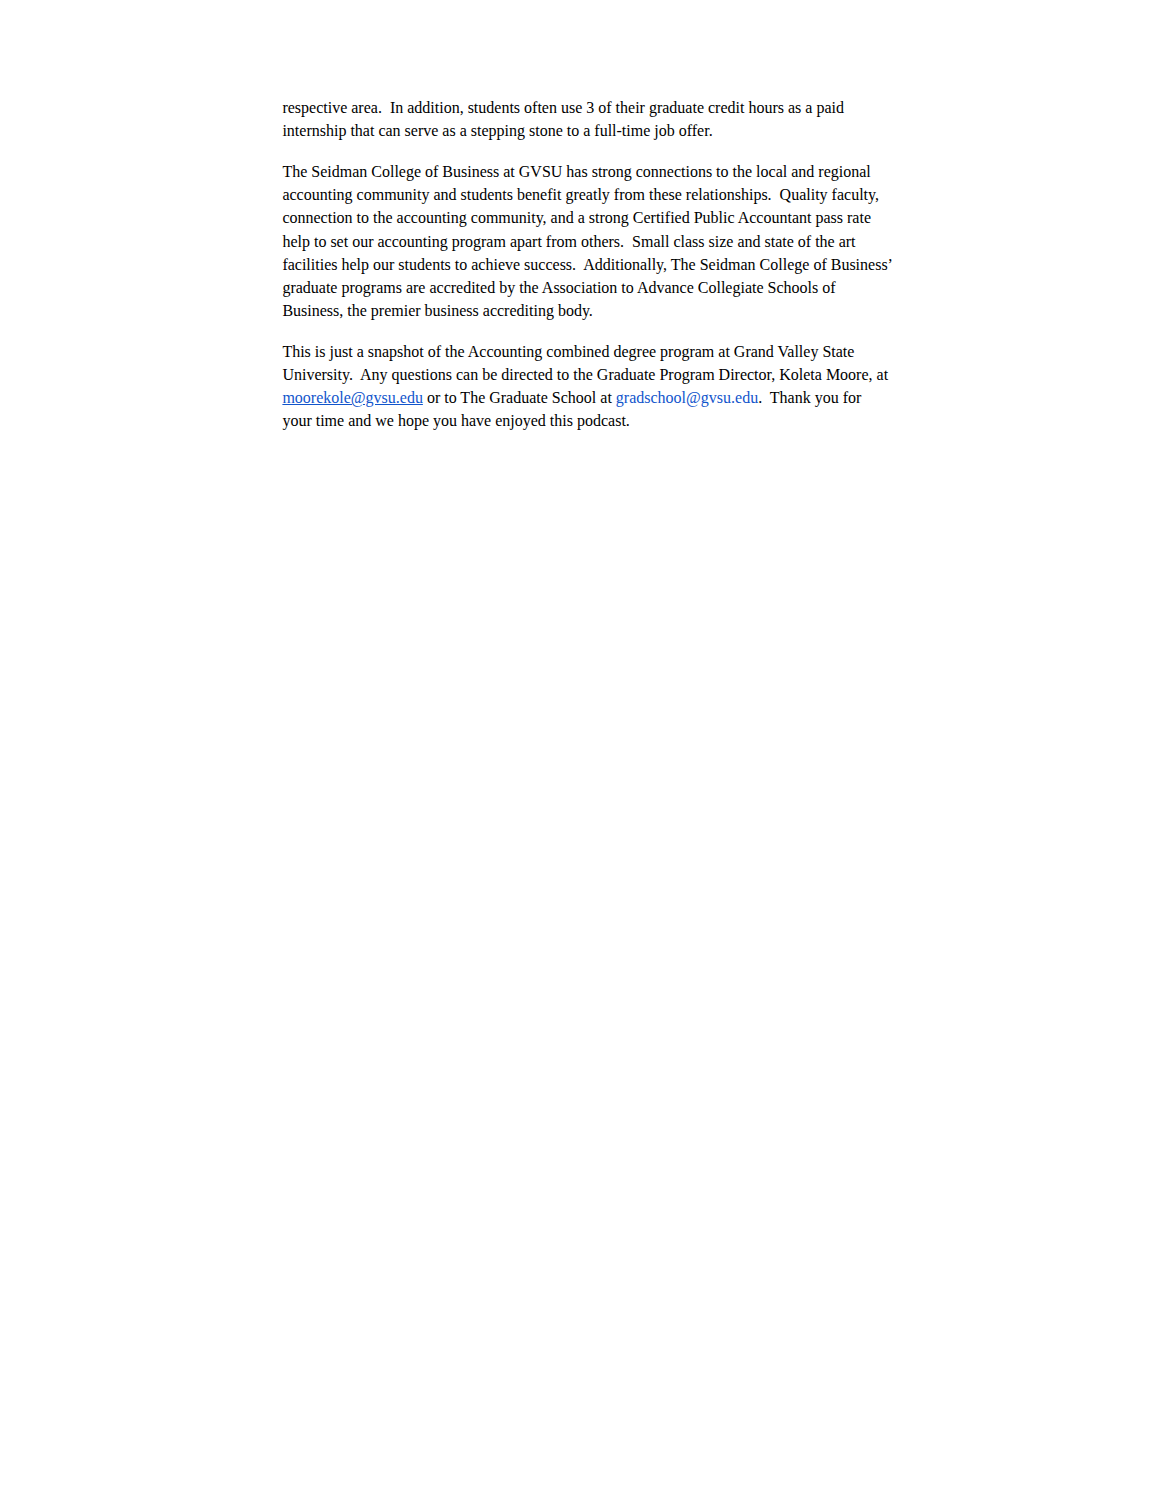respective area. In addition, students often use 3 of their graduate credit hours as a paid internship that can serve as a stepping stone to a full-time job offer.
The Seidman College of Business at GVSU has strong connections to the local and regional accounting community and students benefit greatly from these relationships. Quality faculty, connection to the accounting community, and a strong Certified Public Accountant pass rate help to set our accounting program apart from others. Small class size and state of the art facilities help our students to achieve success. Additionally, The Seidman College of Business’ graduate programs are accredited by the Association to Advance Collegiate Schools of Business, the premier business accrediting body.
This is just a snapshot of the Accounting combined degree program at Grand Valley State University. Any questions can be directed to the Graduate Program Director, Koleta Moore, at moorekole@gvsu.edu or to The Graduate School at gradschool@gvsu.edu. Thank you for your time and we hope you have enjoyed this podcast.